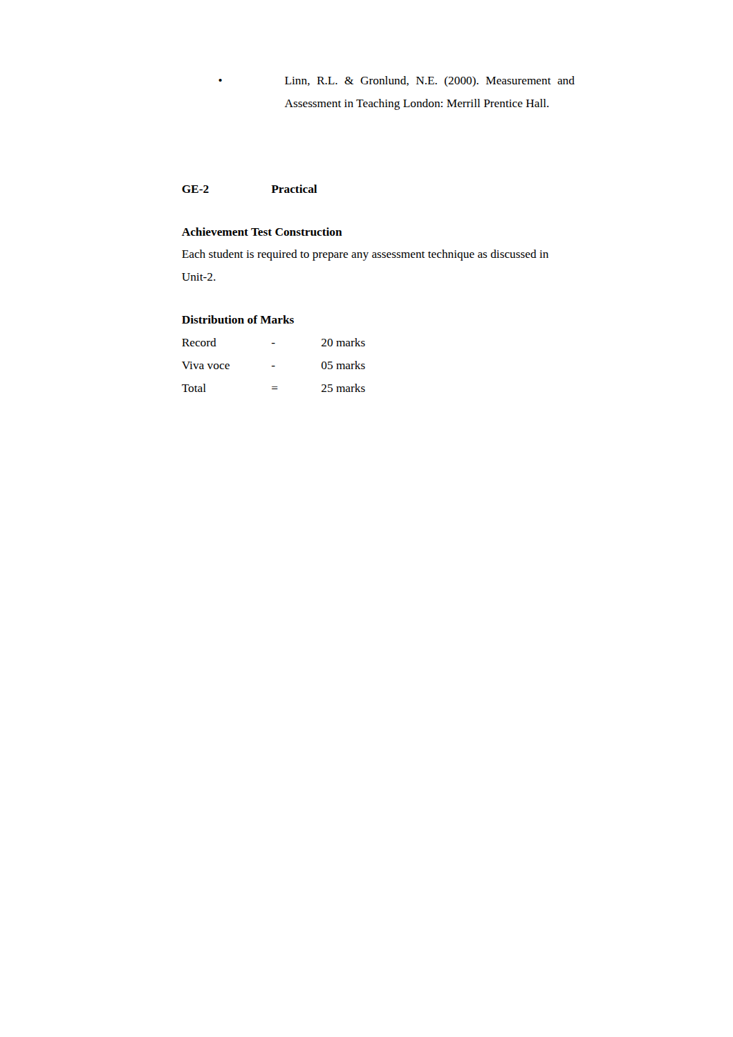Linn, R.L. & Gronlund, N.E. (2000). Measurement and Assessment in Teaching London: Merrill Prentice Hall.
GE-2 Practical
Achievement Test Construction
Each student is required to prepare any assessment technique as discussed in Unit-2.
Distribution of Marks
| Record | - | 20 marks |
| Viva voce | - | 05 marks |
| Total | = | 25 marks |